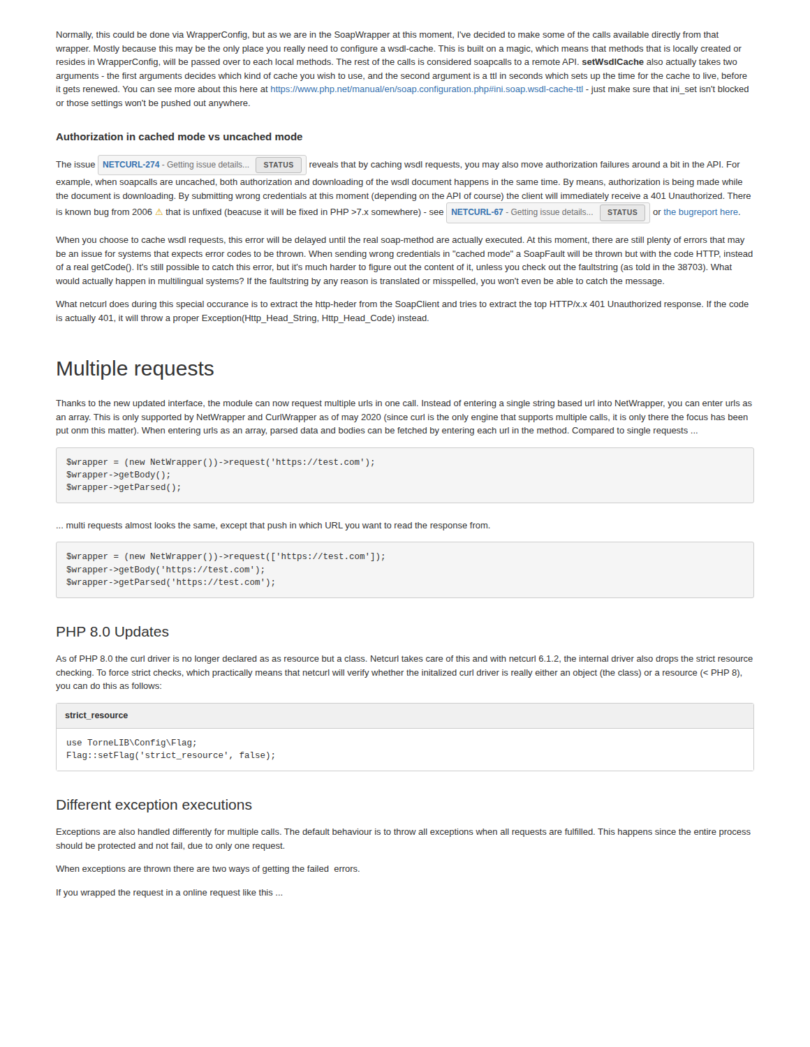Normally, this could be done via WrapperConfig, but as we are in the SoapWrapper at this moment, I've decided to make some of the calls available directly from that wrapper. Mostly because this may be the only place you really need to configure a wsdl-cache. This is built on a magic, which means that methods that is locally created or resides in WrapperConfig, will be passed over to each local methods. The rest of the calls is considered soapcalls to a remote API. setWsdlCache also actually takes two arguments - the first arguments decides which kind of cache you wish to use, and the second argument is a ttl in seconds which sets up the time for the cache to live, before it gets renewed. You can see more about this here at https://www.php.net/manual/en/soap.configuration.php#ini.soap.wsdl-cache-ttl - just make sure that ini_set isn't blocked or those settings won't be pushed out anywhere.
Authorization in cached mode vs uncached mode
The issue NETCURL-274 - Getting issue details... STATUS reveals that by caching wsdl requests, you may also move authorization failures around a bit in the API. For example, when soapcalls are uncached, both authorization and downloading of the wsdl document happens in the same time. By means, authorization is being made while the document is downloading. By submitting wrong credentials at this moment (depending on the API of course) the client will immediately receive a 401 Unauthorized. There is known bug from 2006 ⚠ that is unfixed (beacuse it will be fixed in PHP >7.x somewhere) - see NETCURL-67 - Getting issue details... STATUS or the bugreport here.
When you choose to cache wsdl requests, this error will be delayed until the real soap-method are actually executed. At this moment, there are still plenty of errors that may be an issue for systems that expects error codes to be thrown. When sending wrong credentials in "cached mode" a SoapFault will be thrown but with the code HTTP, instead of a real getCode(). It's still possible to catch this error, but it's much harder to figure out the content of it, unless you check out the faultstring (as told in the 38703). What would actually happen in multilingual systems? If the faultstring by any reason is translated or misspelled, you won't even be able to catch the message.
What netcurl does during this special occurance is to extract the http-heder from the SoapClient and tries to extract the top HTTP/x.x 401 Unauthorized response. If the code is actually 401, it will throw a proper Exception(Http_Head_String, Http_Head_Code) instead.
Multiple requests
Thanks to the new updated interface, the module can now request multiple urls in one call. Instead of entering a single string based url into NetWrapper, you can enter urls as an array. This is only supported by NetWrapper and CurlWrapper as of may 2020 (since curl is the only engine that supports multiple calls, it is only there the focus has been put onm this matter). When entering urls as an array, parsed data and bodies can be fetched by entering each url in the method. Compared to single requests ...
$wrapper = (new NetWrapper())->request('https://test.com');
$wrapper->getBody();
$wrapper->getParsed();
... multi requests almost looks the same, except that push in which URL you want to read the response from.
$wrapper = (new NetWrapper())->request(['https://test.com']);
$wrapper->getBody('https://test.com');
$wrapper->getParsed('https://test.com');
PHP 8.0 Updates
As of PHP 8.0 the curl driver is no longer declared as as resource but a class. Netcurl takes care of this and with netcurl 6.1.2, the internal driver also drops the strict resource checking. To force strict checks, which practically means that netcurl will verify whether the initalized curl driver is really either an object (the class) or a resource (< PHP 8), you can do this as follows:
strict_resource
use TorneLIB\Config\Flag;
Flag::setFlag('strict_resource', false);
Different exception executions
Exceptions are also handled differently for multiple calls. The default behaviour is to throw all exceptions when all requests are fulfilled. This happens since the entire process should be protected and not fail, due to only one request.
When exceptions are thrown there are two ways of getting the failed errors.
If you wrapped the request in a online request like this ...